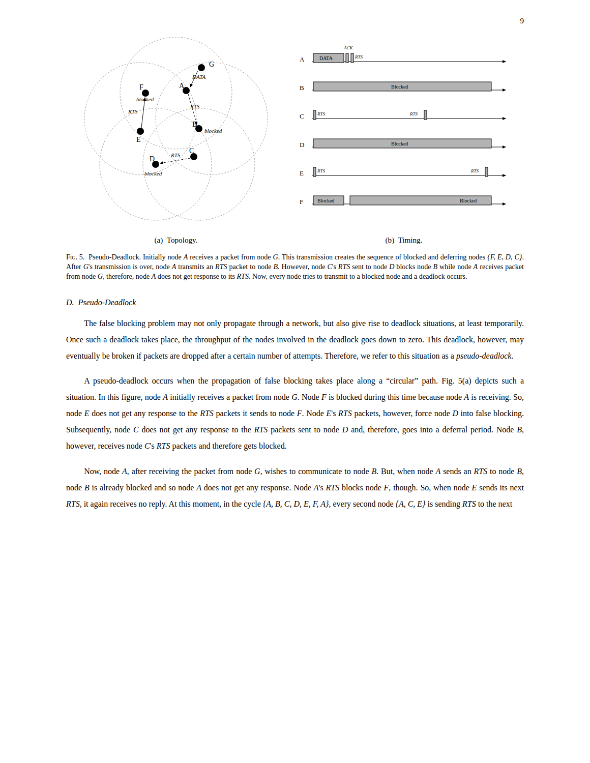9
G A F E B C D DATA RTS RTS RTS blocked blocked blocked
(a) Topology.
A DATA ACK RTS B Blocked C RTS RTS D Blocked E RTS RTS F Blocked Blocked
(b) Timing.
Fig. 5. Pseudo-Deadlock. Initially node A receives a packet from node G. This transmission creates the sequence of blocked and deferring nodes {F, E, D, C}. After G's transmission is over, node A transmits an RTS packet to node B. However, node C's RTS sent to node D blocks node B while node A receives packet from node G, therefore, node A does not get response to its RTS. Now, every node tries to transmit to a blocked node and a deadlock occurs.
D. Pseudo-Deadlock
The false blocking problem may not only propagate through a network, but also give rise to deadlock situations, at least temporarily. Once such a deadlock takes place, the throughput of the nodes involved in the deadlock goes down to zero. This deadlock, however, may eventually be broken if packets are dropped after a certain number of attempts. Therefore, we refer to this situation as a pseudo-deadlock.
A pseudo-deadlock occurs when the propagation of false blocking takes place along a “circular” path. Fig. 5(a) depicts such a situation. In this figure, node A initially receives a packet from node G. Node F is blocked during this time because node A is receiving. So, node E does not get any response to the RTS packets it sends to node F. Node E's RTS packets, however, force node D into false blocking. Subsequently, node C does not get any response to the RTS packets sent to node D and, therefore, goes into a deferral period. Node B, however, receives node C's RTS packets and therefore gets blocked.
Now, node A, after receiving the packet from node G, wishes to communicate to node B. But, when node A sends an RTS to node B, node B is already blocked and so node A does not get any response. Node A's RTS blocks node F, though. So, when node E sends its next RTS, it again receives no reply. At this moment, in the cycle {A, B, C, D, E, F, A}, every second node {A, C, E} is sending RTS to the next